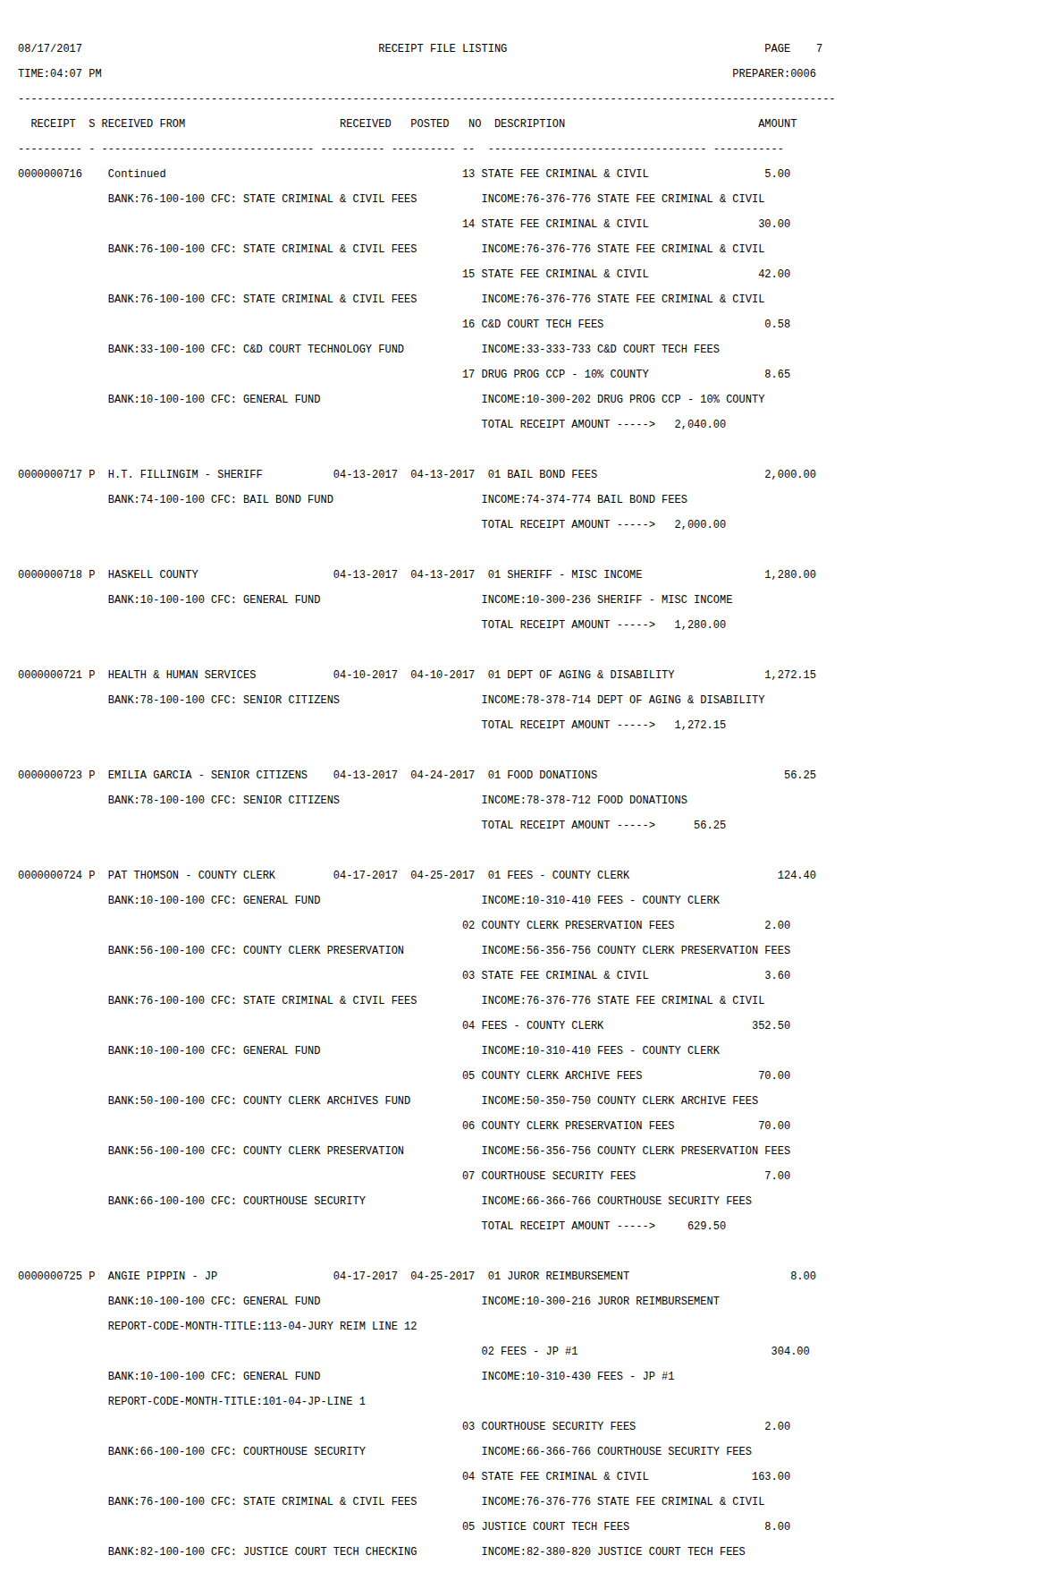08/17/2017 RECEIPT FILE LISTING PAGE 7
TIME:04:07 PM PREPARER:0006
-------------------------------------------------------------------------------------------------------------------------------
RECEIPT S RECEIVED FROM RECEIVED POSTED NO DESCRIPTION AMOUNT
---------- - --------------------------------- ---------- ---------- -- ---------------------------------- -----------
0000000716 Continued 13 STATE FEE CRIMINAL & CIVIL 5.00
BANK:76-100-100 CFC: STATE CRIMINAL & CIVIL FEES INCOME:76-376-776 STATE FEE CRIMINAL & CIVIL
14 STATE FEE CRIMINAL & CIVIL 30.00
BANK:76-100-100 CFC: STATE CRIMINAL & CIVIL FEES INCOME:76-376-776 STATE FEE CRIMINAL & CIVIL
15 STATE FEE CRIMINAL & CIVIL 42.00
BANK:76-100-100 CFC: STATE CRIMINAL & CIVIL FEES INCOME:76-376-776 STATE FEE CRIMINAL & CIVIL
16 C&D COURT TECH FEES 0.58
BANK:33-100-100 CFC: C&D COURT TECHNOLOGY FUND INCOME:33-333-733 C&D COURT TECH FEES
17 DRUG PROG CCP - 10% COUNTY 8.65
BANK:10-100-100 CFC: GENERAL FUND INCOME:10-300-202 DRUG PROG CCP - 10% COUNTY
TOTAL RECEIPT AMOUNT -----> 2,040.00
0000000717 P H.T. FILLINGIM - SHERIFF 04-13-2017 04-13-2017 01 BAIL BOND FEES 2,000.00
BANK:74-100-100 CFC: BAIL BOND FUND INCOME:74-374-774 BAIL BOND FEES
TOTAL RECEIPT AMOUNT -----> 2,000.00
0000000718 P HASKELL COUNTY 04-13-2017 04-13-2017 01 SHERIFF - MISC INCOME 1,280.00
BANK:10-100-100 CFC: GENERAL FUND INCOME:10-300-236 SHERIFF - MISC INCOME
TOTAL RECEIPT AMOUNT -----> 1,280.00
0000000721 P HEALTH & HUMAN SERVICES 04-10-2017 04-10-2017 01 DEPT OF AGING & DISABILITY 1,272.15
BANK:78-100-100 CFC: SENIOR CITIZENS INCOME:78-378-714 DEPT OF AGING & DISABILITY
TOTAL RECEIPT AMOUNT -----> 1,272.15
0000000723 P EMILIA GARCIA - SENIOR CITIZENS 04-13-2017 04-24-2017 01 FOOD DONATIONS 56.25
BANK:78-100-100 CFC: SENIOR CITIZENS INCOME:78-378-712 FOOD DONATIONS
TOTAL RECEIPT AMOUNT -----> 56.25
0000000724 P PAT THOMSON - COUNTY CLERK 04-17-2017 04-25-2017 01 FEES - COUNTY CLERK 124.40
BANK:10-100-100 CFC: GENERAL FUND INCOME:10-310-410 FEES - COUNTY CLERK
02 COUNTY CLERK PRESERVATION FEES 2.00
BANK:56-100-100 CFC: COUNTY CLERK PRESERVATION INCOME:56-356-756 COUNTY CLERK PRESERVATION FEES
03 STATE FEE CRIMINAL & CIVIL 3.60
BANK:76-100-100 CFC: STATE CRIMINAL & CIVIL FEES INCOME:76-376-776 STATE FEE CRIMINAL & CIVIL
04 FEES - COUNTY CLERK 352.50
BANK:10-100-100 CFC: GENERAL FUND INCOME:10-310-410 FEES - COUNTY CLERK
05 COUNTY CLERK ARCHIVE FEES 70.00
BANK:50-100-100 CFC: COUNTY CLERK ARCHIVES FUND INCOME:50-350-750 COUNTY CLERK ARCHIVE FEES
06 COUNTY CLERK PRESERVATION FEES 70.00
BANK:56-100-100 CFC: COUNTY CLERK PRESERVATION INCOME:56-356-756 COUNTY CLERK PRESERVATION FEES
07 COURTHOUSE SECURITY FEES 7.00
BANK:66-100-100 CFC: COURTHOUSE SECURITY INCOME:66-366-766 COURTHOUSE SECURITY FEES
TOTAL RECEIPT AMOUNT -----> 629.50
0000000725 P ANGIE PIPPIN - JP 04-17-2017 04-25-2017 01 JUROR REIMBURSEMENT 8.00
BANK:10-100-100 CFC: GENERAL FUND INCOME:10-300-216 JUROR REIMBURSEMENT
REPORT-CODE-MONTH-TITLE:113-04-JURY REIM LINE 12
02 FEES - JP #1 304.00
BANK:10-100-100 CFC: GENERAL FUND INCOME:10-310-430 FEES - JP #1
REPORT-CODE-MONTH-TITLE:101-04-JP-LINE 1
03 COURTHOUSE SECURITY FEES 2.00
BANK:66-100-100 CFC: COURTHOUSE SECURITY INCOME:66-366-766 COURTHOUSE SECURITY FEES
04 STATE FEE CRIMINAL & CIVIL 163.00
BANK:76-100-100 CFC: STATE CRIMINAL & CIVIL FEES INCOME:76-376-776 STATE FEE CRIMINAL & CIVIL
05 JUSTICE COURT TECH FEES 8.00
BANK:82-100-100 CFC: JUSTICE COURT TECH CHECKING INCOME:82-380-820 JUSTICE COURT TECH FEES